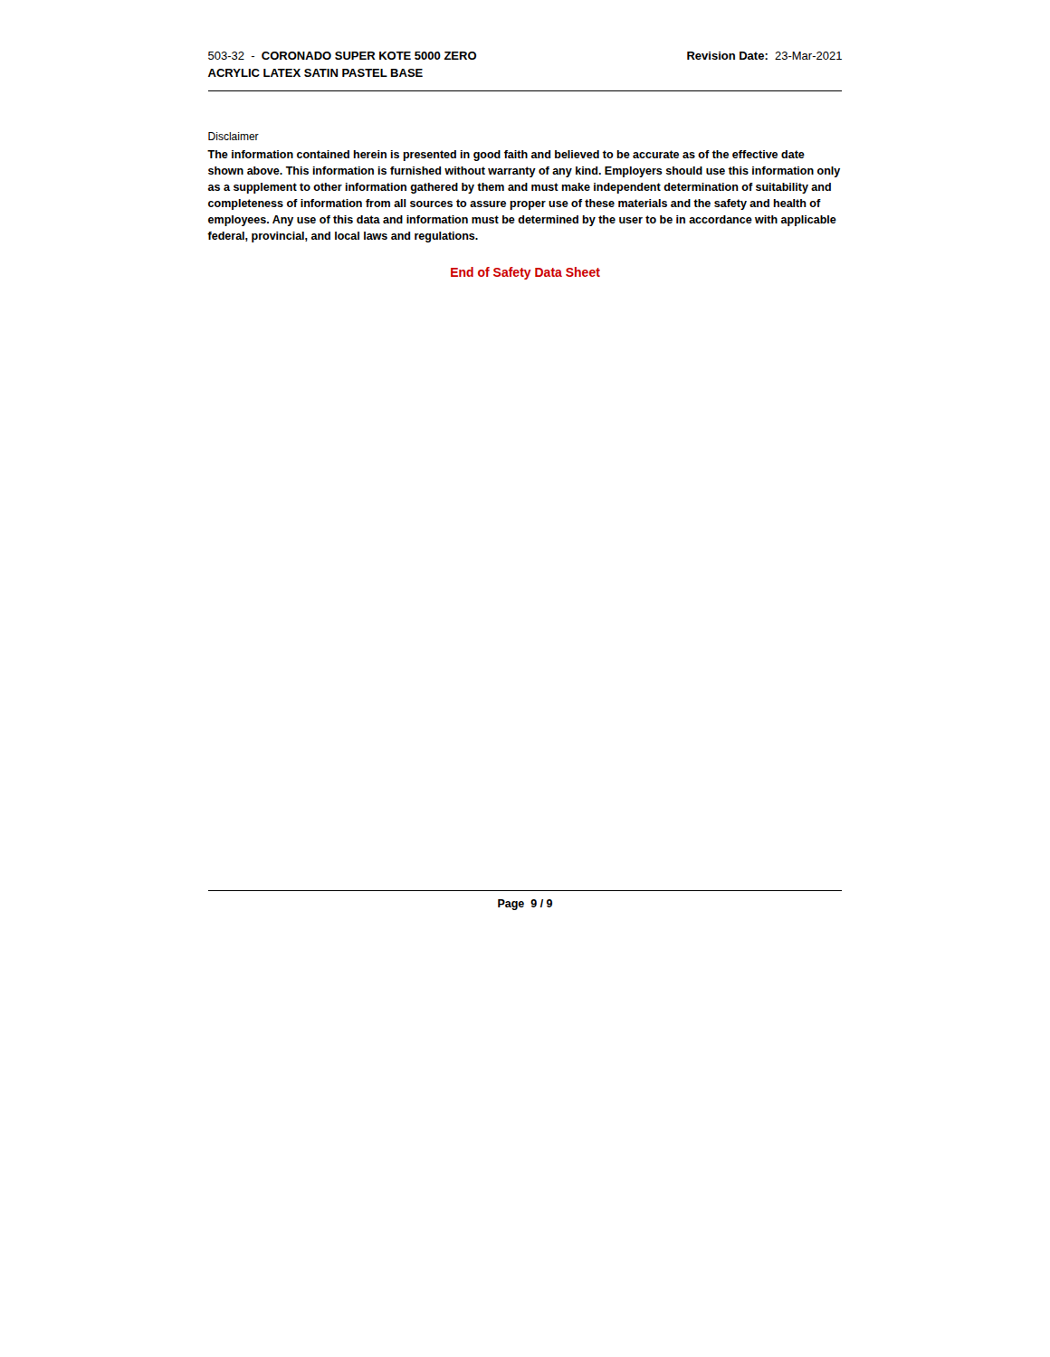503-32 - CORONADO SUPER KOTE 5000 ZERO
ACRYLIC LATEX SATIN PASTEL BASE
Revision Date: 23-Mar-2021
Disclaimer
The information contained herein is presented in good faith and believed to be accurate as of the effective date shown above. This information is furnished without warranty of any kind. Employers should use this information only as a supplement to other information gathered by them and must make independent determination of suitability and completeness of information from all sources to assure proper use of these materials and the safety and health of employees. Any use of this data and information must be determined by the user to be in accordance with applicable federal, provincial, and local laws and regulations.
End of Safety Data Sheet
Page 9 / 9